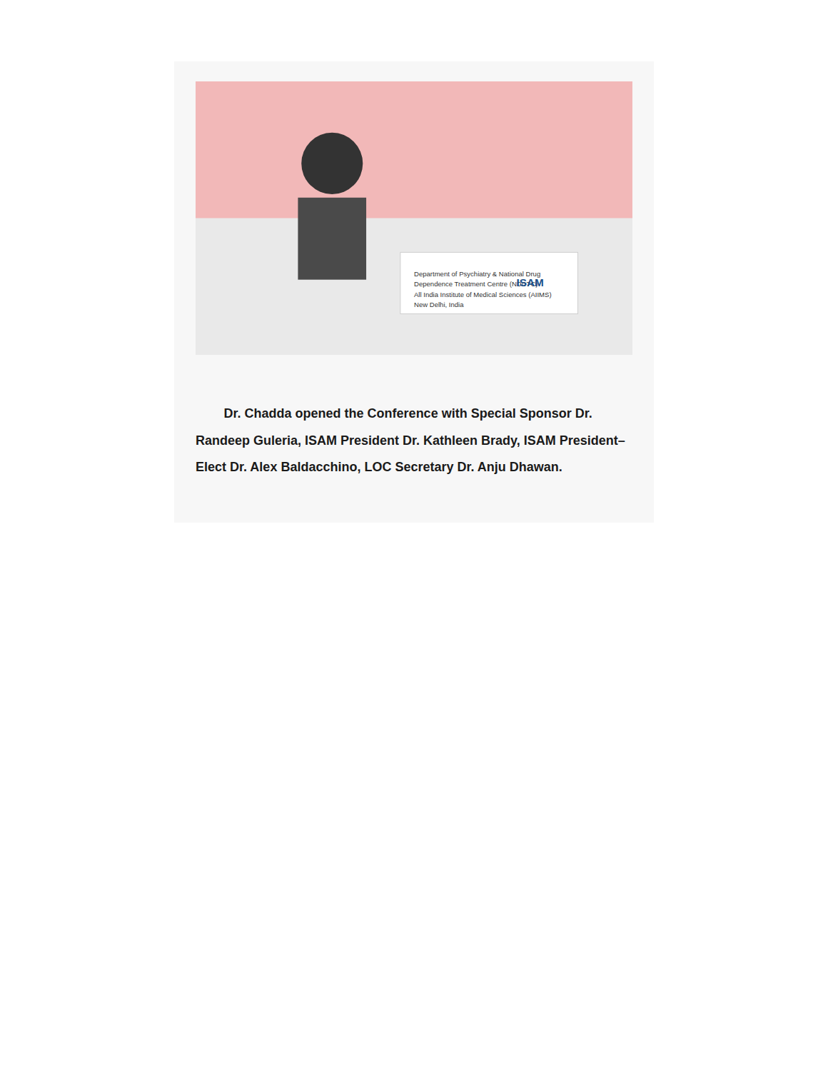Dr. Chadda opened the Conference with Special Sponsor Dr. Randeep Guleria, ISAM President Dr. Kathleen Brady, ISAM President–Elect Dr. Alex Baldacchino, LOC Secretary Dr. Anju Dhawan.